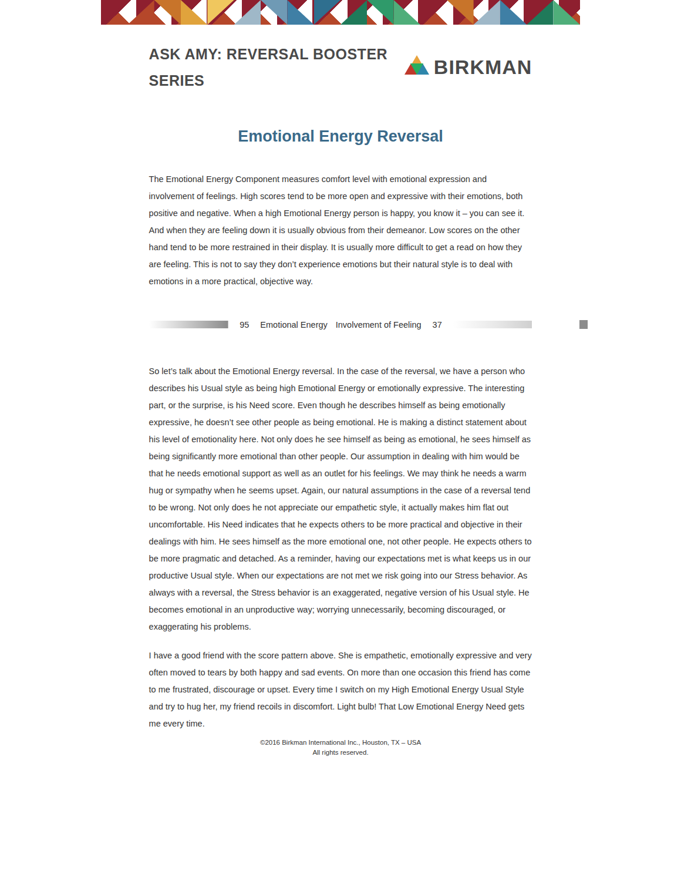Ask Amy: Reversal Booster Series
BIRKMAN
Emotional Energy Reversal
The Emotional Energy Component measures comfort level with emotional expression and involvement of feelings. High scores tend to be more open and expressive with their emotions, both positive and negative. When a high Emotional Energy person is happy, you know it – you can see it. And when they are feeling down it is usually obvious from their demeanor. Low scores on the other hand tend to be more restrained in their display. It is usually more difficult to get a read on how they are feeling. This is not to say they don’t experience emotions but their natural style is to deal with emotions in a more practical, objective way.
95
Emotional Energy
Involvement of Feeling
37
So let’s talk about the Emotional Energy reversal. In the case of the reversal, we have a person who describes his Usual style as being high Emotional Energy or emotionally expressive. The interesting part, or the surprise, is his Need score. Even though he describes himself as being emotionally expressive, he doesn’t see other people as being emotional. He is making a distinct statement about his level of emotionality here. Not only does he see himself as being as emotional, he sees himself as being significantly more emotional than other people. Our assumption in dealing with him would be that he needs emotional support as well as an outlet for his feelings. We may think he needs a warm hug or sympathy when he seems upset. Again, our natural assumptions in the case of a reversal tend to be wrong. Not only does he not appreciate our empathetic style, it actually makes him flat out uncomfortable. His Need indicates that he expects others to be more practical and objective in their dealings with him. He sees himself as the more emotional one, not other people. He expects others to be more pragmatic and detached. As a reminder, having our expectations met is what keeps us in our productive Usual style. When our expectations are not met we risk going into our Stress behavior. As always with a reversal, the Stress behavior is an exaggerated, negative version of his Usual style. He becomes emotional in an unproductive way; worrying unnecessarily, becoming discouraged, or exaggerating his problems.
I have a good friend with the score pattern above. She is empathetic, emotionally expressive and very often moved to tears by both happy and sad events. On more than one occasion this friend has come to me frustrated, discourage or upset. Every time I switch on my High Emotional Energy Usual Style and try to hug her, my friend recoils in discomfort. Light bulb! That Low Emotional Energy Need gets me every time.
©2016 Birkman International Inc., Houston, TX – USA
All rights reserved.